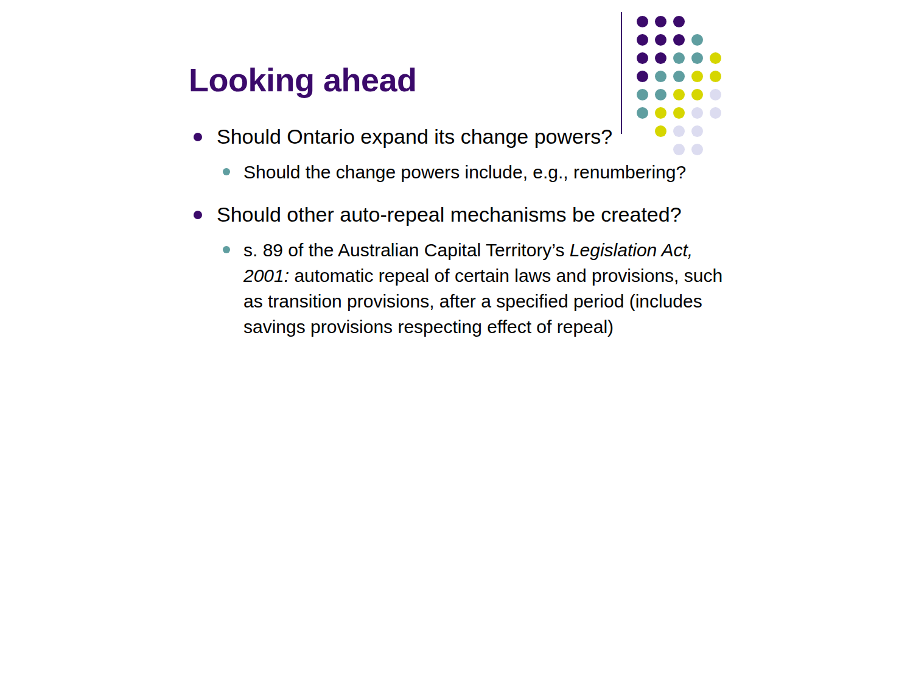Looking ahead
Should Ontario expand its change powers?
Should the change powers include, e.g., renumbering?
Should other auto-repeal mechanisms be created?
s. 89 of the Australian Capital Territory’s Legislation Act, 2001: automatic repeal of certain laws and provisions, such as transition provisions, after a specified period (includes savings provisions respecting effect of repeal)